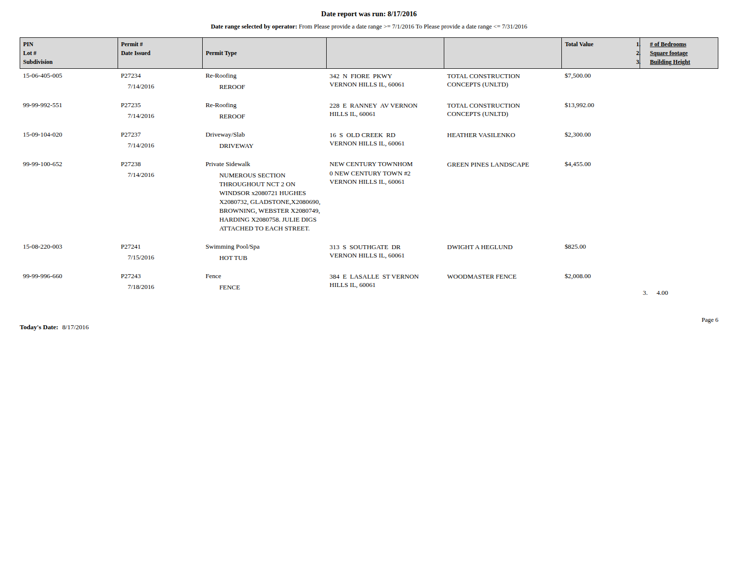Date report was run: 8/17/2016
Date range selected by operator: From Please provide a date range >= 7/1/2016 To Please provide a date range <= 7/31/2016
| PIN Lot # Subdivision | Permit # Date Issued | Permit Type | | | Total Value | 1. # of Bedrooms 2. Square footage 3. Building Height |
| --- | --- | --- | --- | --- | --- | --- |
| 15-06-405-005 | P27234 7/14/2016 | Re-Roofing REROOF | 342 N FIORE PKWY VERNON HILLS IL, 60061 | TOTAL CONSTRUCTION CONCEPTS (UNLTD) | $7,500.00 | |
| 99-99-992-551 | P27235 7/14/2016 | Re-Roofing REROOF | 228 E RANNEY AV VERNON HILLS IL, 60061 | TOTAL CONSTRUCTION CONCEPTS (UNLTD) | $13,992.00 | |
| 15-09-104-020 | P27237 7/14/2016 | Driveway/Slab DRIVEWAY | 16 S OLD CREEK RD VERNON HILLS IL, 60061 | HEATHER VASILENKO | $2,300.00 | |
| 99-99-100-652 | P27238 7/14/2016 | Private Sidewalk NUMEROUS SECTION THROUGHOUT NCT 2 ON WINDSOR x2080721 HUGHES X2080732, GLADSTONE,X2080690, BROWNING, WEBSTER X2080749, HARDING X2080758. JULIE DIGS ATTACHED TO EACH STREET. | NEW CENTURY TOWNHOM 0 NEW CENTURY TOWN #2 VERNON HILLS IL, 60061 | GREEN PINES LANDSCAPE | $4,455.00 | |
| 15-08-220-003 | P27241 7/15/2016 | Swimming Pool/Spa HOT TUB | 313 S SOUTHGATE DR VERNON HILLS IL, 60061 | DWIGHT A HEGLUND | $825.00 | |
| 99-99-996-660 | P27243 7/18/2016 | Fence FENCE | 384 E LASALLE ST VERNON HILLS IL, 60061 | WOODMASTER FENCE | $2,008.00 | 3. 4.00 |
Today's Date: 8/17/2016 Page 6